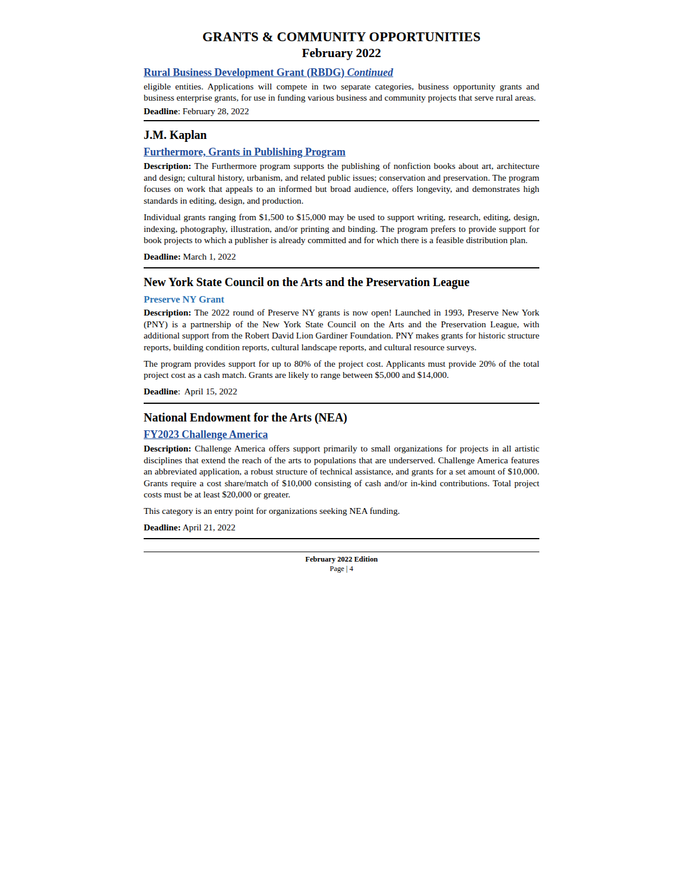GRANTS & COMMUNITY OPPORTUNITIES
February 2022
Rural Business Development Grant (RBDG) Continued
eligible entities. Applications will compete in two separate categories, business opportunity grants and business enterprise grants, for use in funding various business and community projects that serve rural areas.
Deadline: February 28, 2022
J.M. Kaplan
Furthermore, Grants in Publishing Program
Description: The Furthermore program supports the publishing of nonfiction books about art, architecture and design; cultural history, urbanism, and related public issues; conservation and preservation. The program focuses on work that appeals to an informed but broad audience, offers longevity, and demonstrates high standards in editing, design, and production.
Individual grants ranging from $1,500 to $15,000 may be used to support writing, research, editing, design, indexing, photography, illustration, and/or printing and binding. The program prefers to provide support for book projects to which a publisher is already committed and for which there is a feasible distribution plan.
Deadline: March 1, 2022
New York State Council on the Arts and the Preservation League
Preserve NY Grant
Description: The 2022 round of Preserve NY grants is now open! Launched in 1993, Preserve New York (PNY) is a partnership of the New York State Council on the Arts and the Preservation League, with additional support from the Robert David Lion Gardiner Foundation. PNY makes grants for historic structure reports, building condition reports, cultural landscape reports, and cultural resource surveys.
The program provides support for up to 80% of the project cost. Applicants must provide 20% of the total project cost as a cash match. Grants are likely to range between $5,000 and $14,000.
Deadline: April 15, 2022
National Endowment for the Arts (NEA)
FY2023 Challenge America
Description: Challenge America offers support primarily to small organizations for projects in all artistic disciplines that extend the reach of the arts to populations that are underserved. Challenge America features an abbreviated application, a robust structure of technical assistance, and grants for a set amount of $10,000. Grants require a cost share/match of $10,000 consisting of cash and/or in-kind contributions. Total project costs must be at least $20,000 or greater.
This category is an entry point for organizations seeking NEA funding.
Deadline: April 21, 2022
February 2022 Edition Page | 4